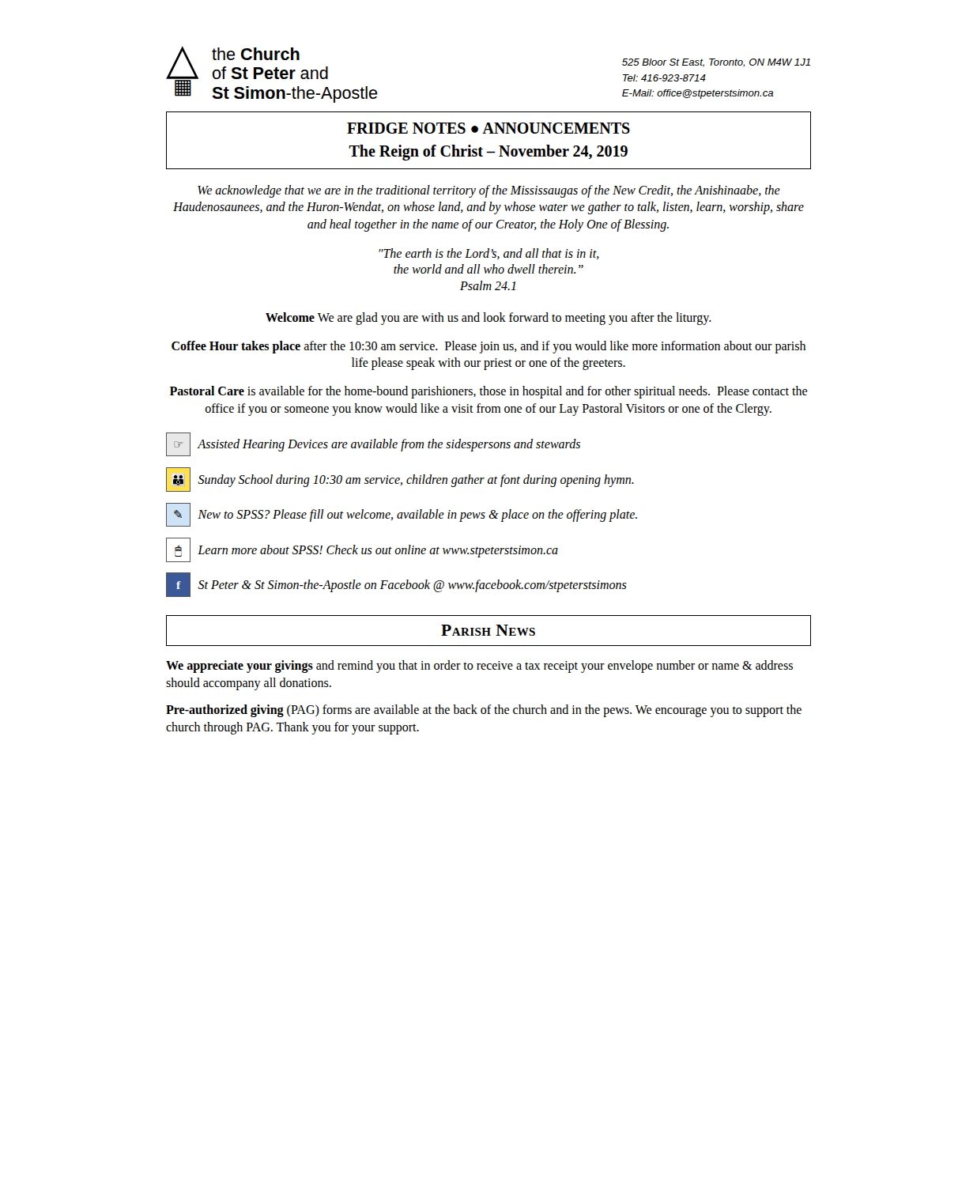△ ▦
the Church
of St Peter and
St Simon-the-Apostle
525 Bloor St East, Toronto, ON M4W 1J1
Tel: 416-923-8714
E-Mail: office@stpeterstsimon.ca
FRIDGE NOTES ● ANNOUNCEMENTS
The Reign of Christ – November 24, 2019
We acknowledge that we are in the traditional territory of the Mississaugas of the New Credit, the Anishinaabe, the Haudenosaunees, and the Huron-Wendat, on whose land, and by whose water we gather to talk, listen, learn, worship, share and heal together in the name of our Creator, the Holy One of Blessing.
"The earth is the Lord’s, and all that is in it,
the world and all who dwell therein.”
Psalm 24.1
Welcome We are glad you are with us and look forward to meeting you after the liturgy.
Coffee Hour takes place after the 10:30 am service. Please join us, and if you would like more information about our parish life please speak with our priest or one of the greeters.
Pastoral Care is available for the home-bound parishioners, those in hospital and for other spiritual needs. Please contact the office if you or someone you know would like a visit from one of our Lay Pastoral Visitors or one of the Clergy.
☞Assisted Hearing Devices are available from the sidespersons and stewards
👪Sunday School during 10:30 am service, children gather at font during opening hymn.
✎New to SPSS? Please fill out welcome, available in pews & place on the offering plate.
🖱Learn more about SPSS! Check us out online at www.stpeterstsimon.ca
f St Peter & St Simon-the-Apostle on Facebook @ www.facebook.com/stpeterstsimons
Parish News
We appreciate your givings and remind you that in order to receive a tax receipt your envelope number or name & address should accompany all donations.
Pre-authorized giving (PAG) forms are available at the back of the church and in the pews. We encourage you to support the church through PAG. Thank you for your support.